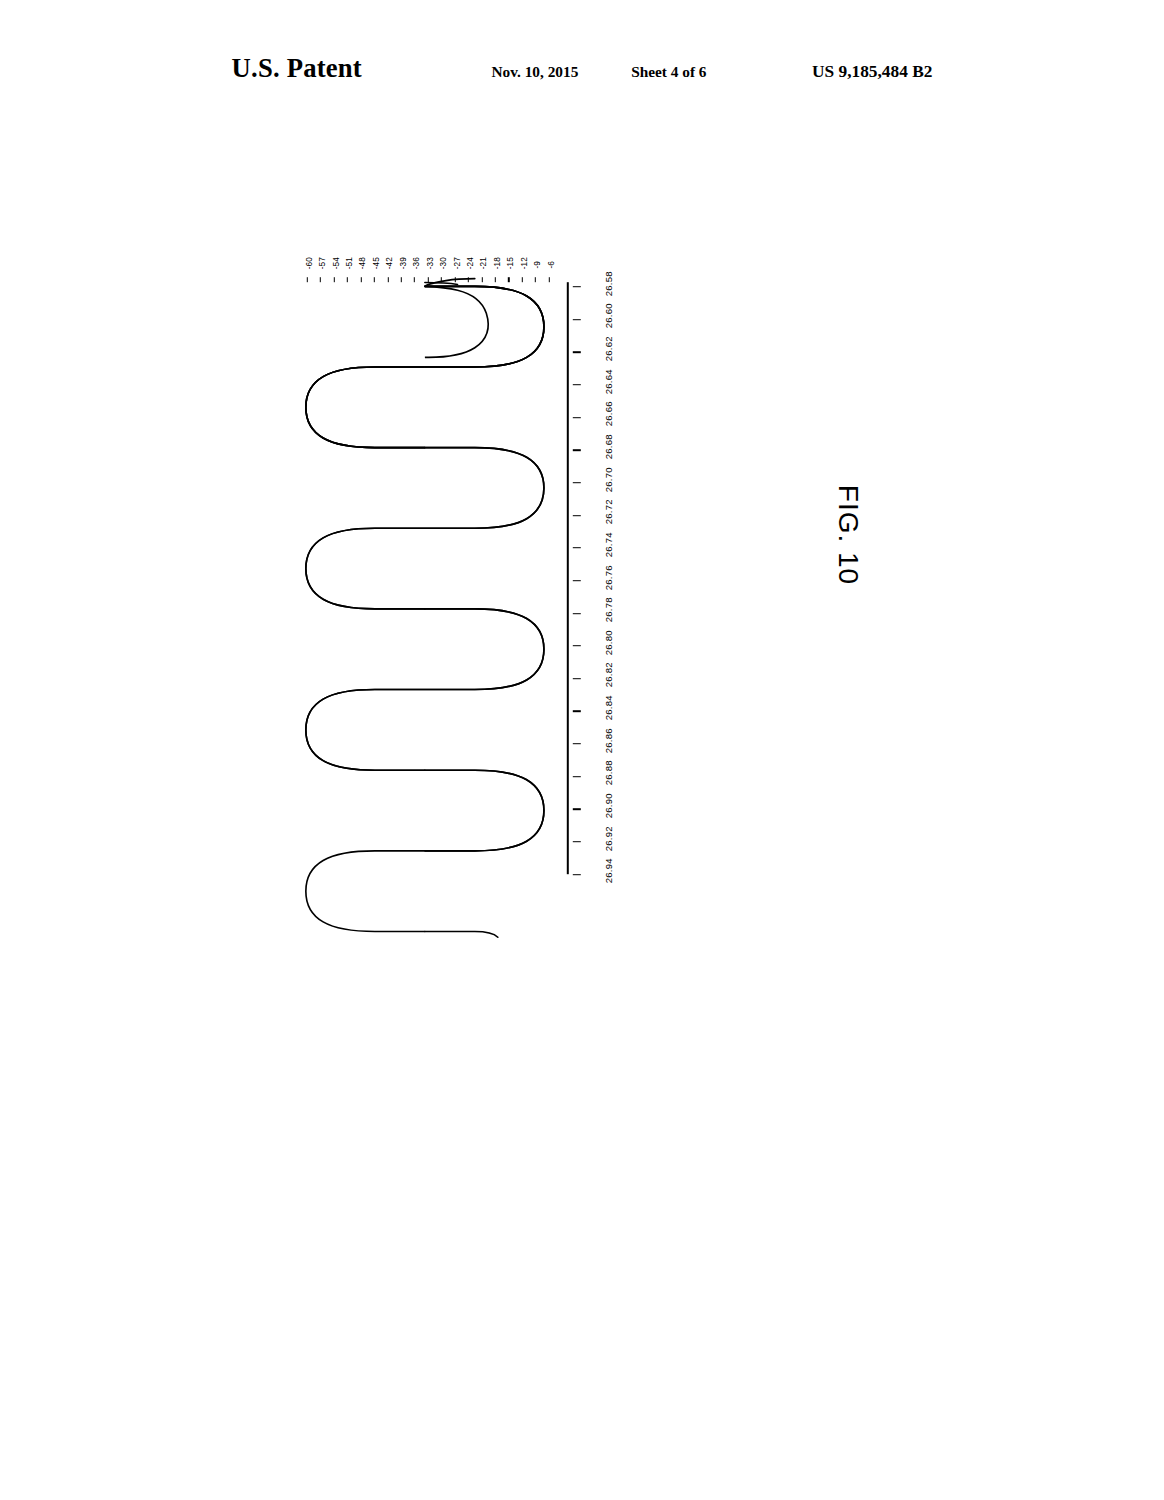U.S. Patent
Nov. 10, 2015 Sheet 4 of 6
US 9,185,484 B2
26.58
26.60
26.62
26.64
26.66
26.68
26.70
26.72
26.74
26.76
26.78
26.80
26.82
26.84
26.86
26.88
26.90
26.92
26.94
-6
-9
-12
-15
-18
-21
-24
-27
-30
-33
-36
-39
-42
-45
-48
-51
-54
-57
-60
FIG. 10